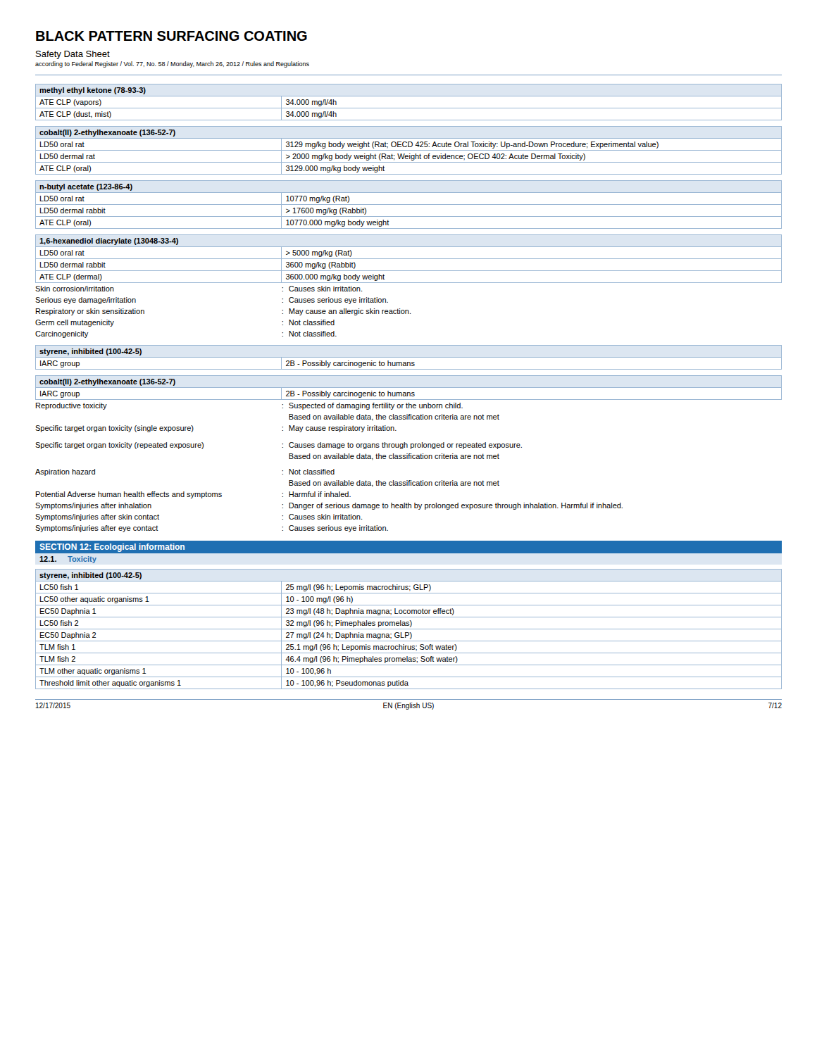BLACK PATTERN SURFACING COATING
Safety Data Sheet
according to Federal Register / Vol. 77, No. 58 / Monday, March 26, 2012 / Rules and Regulations
| methyl ethyl ketone (78-93-3) |
| ATE CLP (vapors) | 34.000 mg/l/4h |
| ATE CLP (dust, mist) | 34.000 mg/l/4h |
| cobalt(II) 2-ethylhexanoate (136-52-7) |
| LD50 oral rat | 3129 mg/kg body weight (Rat; OECD 425: Acute Oral Toxicity: Up-and-Down Procedure; Experimental value) |
| LD50 dermal rat | > 2000 mg/kg body weight (Rat; Weight of evidence; OECD 402: Acute Dermal Toxicity) |
| ATE CLP (oral) | 3129.000 mg/kg body weight |
| n-butyl acetate (123-86-4) |
| LD50 oral rat | 10770 mg/kg (Rat) |
| LD50 dermal rabbit | > 17600 mg/kg (Rabbit) |
| ATE CLP (oral) | 10770.000 mg/kg body weight |
| 1,6-hexanediol diacrylate (13048-33-4) |
| LD50 oral rat | > 5000 mg/kg (Rat) |
| LD50 dermal rabbit | 3600 mg/kg (Rabbit) |
| ATE CLP (dermal) | 3600.000 mg/kg body weight |
| Skin corrosion/irritation | : | Causes skin irritation. |
| Serious eye damage/irritation | : | Causes serious eye irritation. |
| Respiratory or skin sensitization | : | May cause an allergic skin reaction. |
| Germ cell mutagenicity | : | Not classified |
| Carcinogenicity | : | Not classified. |
| styrene, inhibited (100-42-5) |
| IARC group | 2B - Possibly carcinogenic to humans |
| cobalt(II) 2-ethylhexanoate (136-52-7) |
| IARC group | 2B - Possibly carcinogenic to humans |
| Reproductive toxicity | : | Suspected of damaging fertility or the unborn child. |
| | | Based on available data, the classification criteria are not met |
| Specific target organ toxicity (single exposure) | : | May cause respiratory irritation. |
| Specific target organ toxicity (repeated exposure) | : | Causes damage to organs through prolonged or repeated exposure. |
| | | Based on available data, the classification criteria are not met |
| Aspiration hazard | : | Not classified |
| | | Based on available data, the classification criteria are not met |
| Potential Adverse human health effects and symptoms | : | Harmful if inhaled. |
| Symptoms/injuries after inhalation | : | Danger of serious damage to health by prolonged exposure through inhalation. Harmful if inhaled. |
| Symptoms/injuries after skin contact | : | Causes skin irritation. |
| Symptoms/injuries after eye contact | : | Causes serious eye irritation. |
SECTION 12: Ecological information
12.1. Toxicity
| styrene, inhibited (100-42-5) |
| LC50 fish 1 | 25 mg/l (96 h; Lepomis macrochirus; GLP) |
| LC50 other aquatic organisms 1 | 10 - 100 mg/l (96 h) |
| EC50 Daphnia 1 | 23 mg/l (48 h; Daphnia magna; Locomotor effect) |
| LC50 fish 2 | 32 mg/l (96 h; Pimephales promelas) |
| EC50 Daphnia 2 | 27 mg/l (24 h; Daphnia magna; GLP) |
| TLM fish 1 | 25.1 mg/l (96 h; Lepomis macrochirus; Soft water) |
| TLM fish 2 | 46.4 mg/l (96 h; Pimephales promelas; Soft water) |
| TLM other aquatic organisms 1 | 10 - 100,96 h |
| Threshold limit other aquatic organisms 1 | 10 - 100,96 h; Pseudomonas putida |
12/17/2015
EN (English US)
7/12